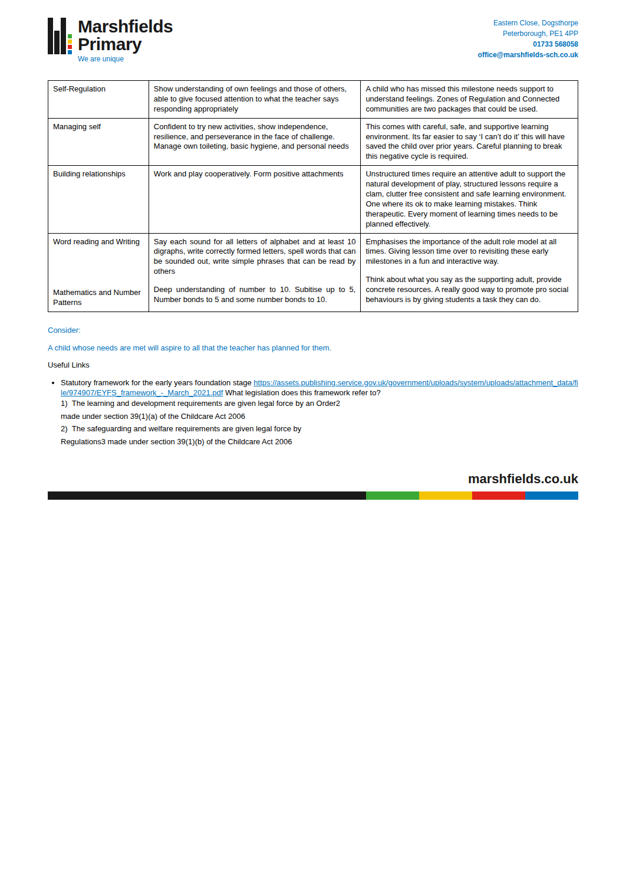Marshfields Primary We are unique
Eastern Close, Dogsthorpe
Peterborough, PE1 4PP
01733 568058
office@marshfields-sch.co.uk
| Self-Regulation | Show understanding of own feelings and those of others, able to give focused attention to what the teacher says responding appropriately | A child who has missed this milestone needs support to understand feelings. Zones of Regulation and Connected communities are two packages that could be used. |
| Managing self | Confident to try new activities, show independence, resilience, and perseverance in the face of challenge. Manage own toileting, basic hygiene, and personal needs | This comes with careful, safe, and supportive learning environment. Its far easier to say ‘I can’t do it’ this will have saved the child over prior years. Careful planning to break this negative cycle is required. |
| Building relationships | Work and play cooperatively. Form positive attachments | Unstructured times require an attentive adult to support the natural development of play, structured lessons require a clam, clutter free consistent and safe learning environment. One where its ok to make learning mistakes. Think therapeutic. Every moment of learning times needs to be planned effectively. |
| Word reading and Writing Mathematics and Number Patterns | Say each sound for all letters of alphabet and at least 10 digraphs, write correctly formed letters, spell words that can be sounded out, write simple phrases that can be read by others Deep understanding of number to 10. Subitise up to 5, Number bonds to 5 and some number bonds to 10. | Emphasises the importance of the adult role model at all times. Giving lesson time over to revisiting these early milestones in a fun and interactive way. Think about what you say as the supporting adult, provide concrete resources. A really good way to promote pro social behaviours is by giving students a task they can do. |
Consider:
A child whose needs are met will aspire to all that the teacher has planned for them.
Useful Links
Statutory framework for the early years foundation stage https://assets.publishing.service.gov.uk/government/uploads/system/uploads/attachment_data/file/974907/EYFS_framework_-_March_2021.pdf What legislation does this framework refer to?
1) The learning and development requirements are given legal force by an Order2
made under section 39(1)(a) of the Childcare Act 2006
2) The safeguarding and welfare requirements are given legal force by
Regulations3 made under section 39(1)(b) of the Childcare Act 2006
marshfields.co.uk